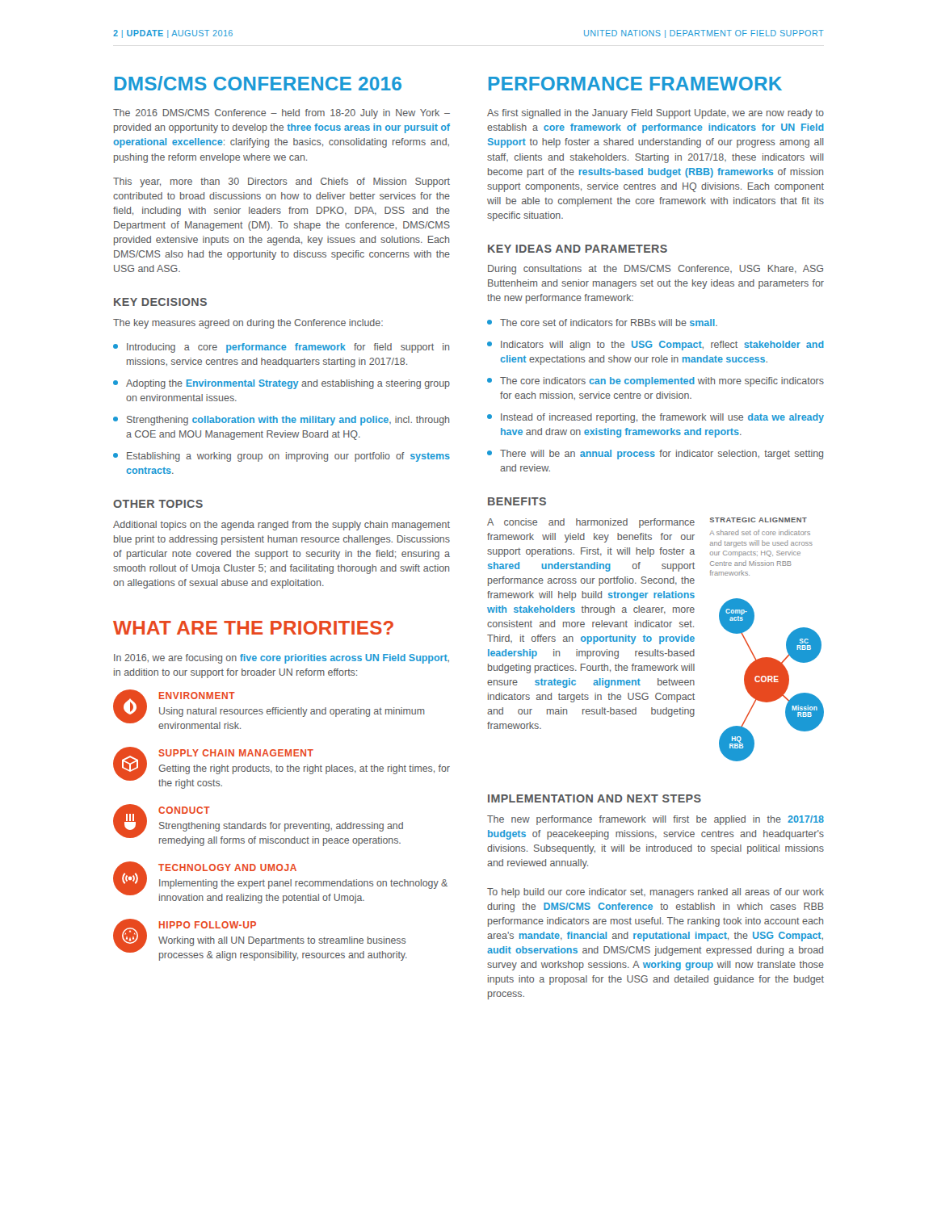2 | UPDATE | AUGUST 2016
United Nations | Department of Field Support
DMS/CMS CONFERENCE 2016
The 2016 DMS/CMS Conference – held from 18-20 July in New York – provided an opportunity to develop the three focus areas in our pursuit of operational excellence: clarifying the basics, consolidating reforms and, pushing the reform envelope where we can.
This year, more than 30 Directors and Chiefs of Mission Support contributed to broad discussions on how to deliver better services for the field, including with senior leaders from DPKO, DPA, DSS and the Department of Management (DM). To shape the conference, DMS/CMS provided extensive inputs on the agenda, key issues and solutions. Each DMS/CMS also had the opportunity to discuss specific concerns with the USG and ASG.
KEY DECISIONS
The key measures agreed on during the Conference include:
Introducing a core performance framework for field support in missions, service centres and headquarters starting in 2017/18.
Adopting the Environmental Strategy and establishing a steering group on environmental issues.
Strengthening collaboration with the military and police, incl. through a COE and MOU Management Review Board at HQ.
Establishing a working group on improving our portfolio of systems contracts.
OTHER TOPICS
Additional topics on the agenda ranged from the supply chain management blue print to addressing persistent human resource challenges. Discussions of particular note covered the support to security in the field; ensuring a smooth rollout of Umoja Cluster 5; and facilitating thorough and swift action on allegations of sexual abuse and exploitation.
WHAT ARE THE PRIORITIES?
In 2016, we are focusing on five core priorities across UN Field Support, in addition to our support for broader UN reform efforts:
Environment
Using natural resources efficiently and operating at minimum environmental risk.
Supply Chain Management
Getting the right products, to the right places, at the right times, for the right costs.
Conduct
Strengthening standards for preventing, addressing and remedying all forms of misconduct in peace operations.
Technology and Umoja
Implementing the expert panel recommendations on technology & innovation and realizing the potential of Umoja.
HIPPO Follow-up
Working with all UN Departments to streamline business processes & align responsibility, resources and authority.
PERFORMANCE FRAMEWORK
As first signalled in the January Field Support Update, we are now ready to establish a core framework of performance indicators for UN Field Support to help foster a shared understanding of our progress among all staff, clients and stakeholders. Starting in 2017/18, these indicators will become part of the results-based budget (RBB) frameworks of mission support components, service centres and HQ divisions. Each component will be able to complement the core framework with indicators that fit its specific situation.
KEY IDEAS AND PARAMETERS
During consultations at the DMS/CMS Conference, USG Khare, ASG Buttenheim and senior managers set out the key ideas and parameters for the new performance framework:
The core set of indicators for RBBs will be small.
Indicators will align to the USG Compact, reflect stakeholder and client expectations and show our role in mandate success.
The core indicators can be complemented with more specific indicators for each mission, service centre or division.
Instead of increased reporting, the framework will use data we already have and draw on existing frameworks and reports.
There will be an annual process for indicator selection, target setting and review.
BENEFITS
A concise and harmonized performance framework will yield key benefits for our support operations. First, it will help foster a shared understanding of support performance across our portfolio. Second, the framework will help build stronger relations with stakeholders through a clearer, more consistent and more relevant indicator set. Third, it offers an opportunity to provide leadership in improving results-based budgeting practices. Fourth, the framework will ensure strategic alignment between indicators and targets in the USG Compact and our main result-based budgeting frameworks.
Strategic Alignment
A shared set of core indicators and targets will be used across our Compacts; HQ, Service Centre and Mission RBB frameworks.
Comp-
acts
SC
RBB
CORE
Mission
RBB
HQ
RBB
IMPLEMENTATION AND NEXT STEPS
The new performance framework will first be applied in the 2017/18 budgets of peacekeeping missions, service centres and headquarter's divisions. Subsequently, it will be introduced to special political missions and reviewed annually.
To help build our core indicator set, managers ranked all areas of our work during the DMS/CMS Conference to establish in which cases RBB performance indicators are most useful. The ranking took into account each area's mandate, financial and reputational impact, the USG Compact, audit observations and DMS/CMS judgement expressed during a broad survey and workshop sessions. A working group will now translate those inputs into a proposal for the USG and detailed guidance for the budget process.